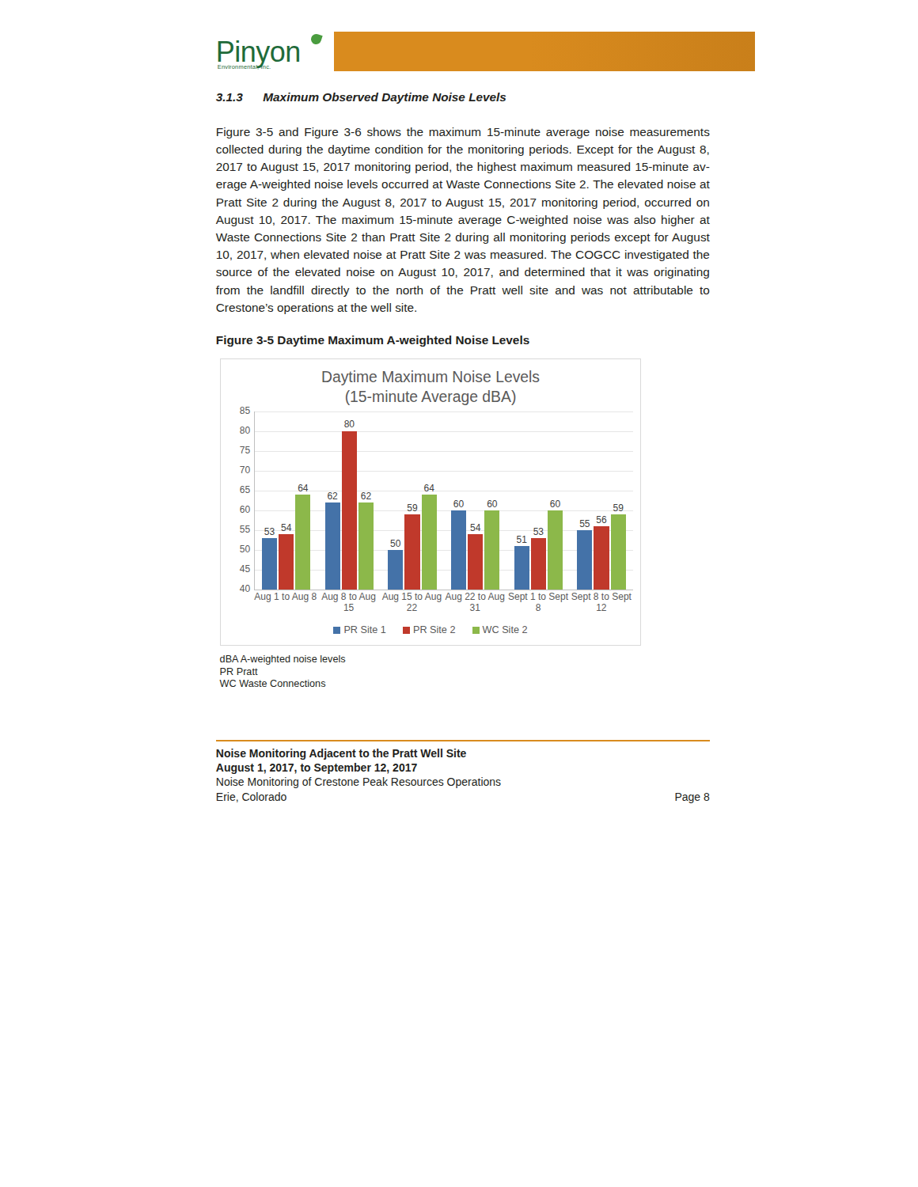Pinyon
Environmental, Inc.
3.1.3 Maximum Observed Daytime Noise Levels
Figure 3-5 and Figure 3-6 shows the maximum 15-minute average noise measurements collected during the daytime condition for the monitoring periods. Except for the August 8, 2017 to August 15, 2017 monitoring period, the highest maximum measured 15-minute average A-weighted noise levels occurred at Waste Connections Site 2. The elevated noise at Pratt Site 2 during the August 8, 2017 to August 15, 2017 monitoring period, occurred on August 10, 2017. The maximum 15-minute average C-weighted noise was also higher at Waste Connections Site 2 than Pratt Site 2 during all monitoring periods except for August 10, 2017, when elevated noise at Pratt Site 2 was measured. The COGCC investigated the source of the elevated noise on August 10, 2017, and determined that it was originating from the landfill directly to the north of the Pratt well site and was not attributable to Crestone’s operations at the well site.
Figure 3-5 Daytime Maximum A-weighted Noise Levels
Daytime Maximum Noise Levels (15-minute Average dBA)
85
80
75
70
65
60
55
50
45
40
53
54
64
62
80
62
50
59
64
60
54
60
51
53
60
55
56
59
Aug 1 to Aug 8
Aug 8 to Aug 15
Aug 15 to Aug 22
Aug 22 to Aug 31
Sept 1 to Sept 8
Sept 8 to Sept 12
PR Site 1
PR Site 2
WC Site 2
dBA A-weighted noise levels
PR Pratt
WC Waste Connections
Noise Monitoring Adjacent to the Pratt Well Site
August 1, 2017, to September 12, 2017
Noise Monitoring of Crestone Peak Resources Operations
Erie, Colorado Page 8